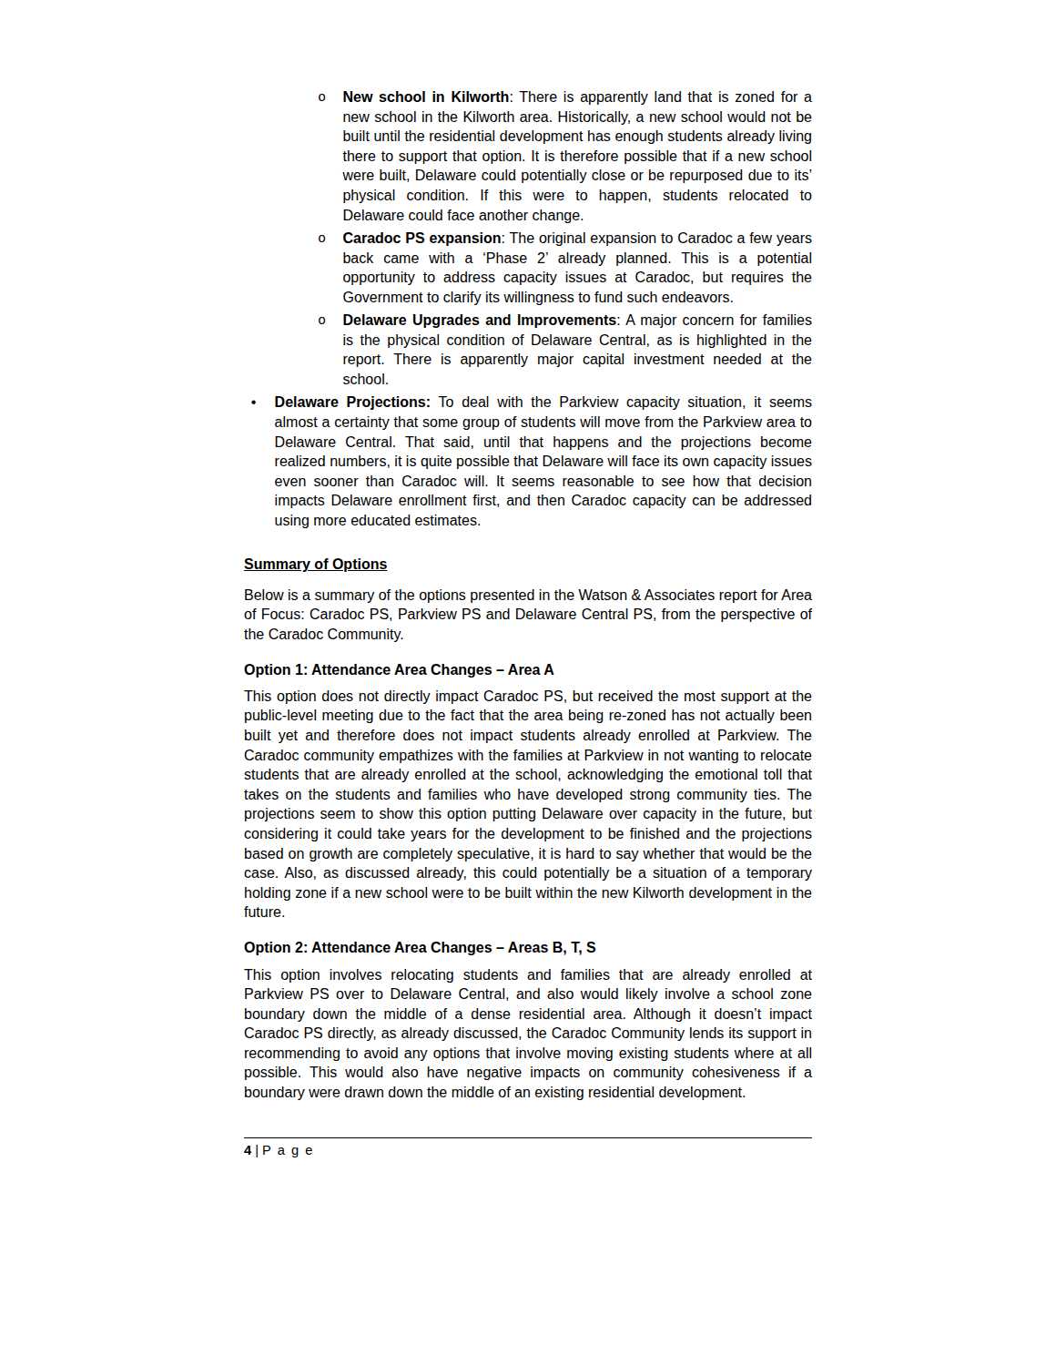New school in Kilworth: There is apparently land that is zoned for a new school in the Kilworth area. Historically, a new school would not be built until the residential development has enough students already living there to support that option. It is therefore possible that if a new school were built, Delaware could potentially close or be repurposed due to its’ physical condition. If this were to happen, students relocated to Delaware could face another change.
Caradoc PS expansion: The original expansion to Caradoc a few years back came with a ‘Phase 2’ already planned. This is a potential opportunity to address capacity issues at Caradoc, but requires the Government to clarify its willingness to fund such endeavors.
Delaware Upgrades and Improvements: A major concern for families is the physical condition of Delaware Central, as is highlighted in the report. There is apparently major capital investment needed at the school.
Delaware Projections: To deal with the Parkview capacity situation, it seems almost a certainty that some group of students will move from the Parkview area to Delaware Central. That said, until that happens and the projections become realized numbers, it is quite possible that Delaware will face its own capacity issues even sooner than Caradoc will. It seems reasonable to see how that decision impacts Delaware enrollment first, and then Caradoc capacity can be addressed using more educated estimates.
Summary of Options
Below is a summary of the options presented in the Watson & Associates report for Area of Focus: Caradoc PS, Parkview PS and Delaware Central PS, from the perspective of the Caradoc Community.
Option 1: Attendance Area Changes – Area A
This option does not directly impact Caradoc PS, but received the most support at the public-level meeting due to the fact that the area being re-zoned has not actually been built yet and therefore does not impact students already enrolled at Parkview. The Caradoc community empathizes with the families at Parkview in not wanting to relocate students that are already enrolled at the school, acknowledging the emotional toll that takes on the students and families who have developed strong community ties. The projections seem to show this option putting Delaware over capacity in the future, but considering it could take years for the development to be finished and the projections based on growth are completely speculative, it is hard to say whether that would be the case. Also, as discussed already, this could potentially be a situation of a temporary holding zone if a new school were to be built within the new Kilworth development in the future.
Option 2: Attendance Area Changes – Areas B, T, S
This option involves relocating students and families that are already enrolled at Parkview PS over to Delaware Central, and also would likely involve a school zone boundary down the middle of a dense residential area. Although it doesn’t impact Caradoc PS directly, as already discussed, the Caradoc Community lends its support in recommending to avoid any options that involve moving existing students where at all possible. This would also have negative impacts on community cohesiveness if a boundary were drawn down the middle of an existing residential development.
4 | P a g e